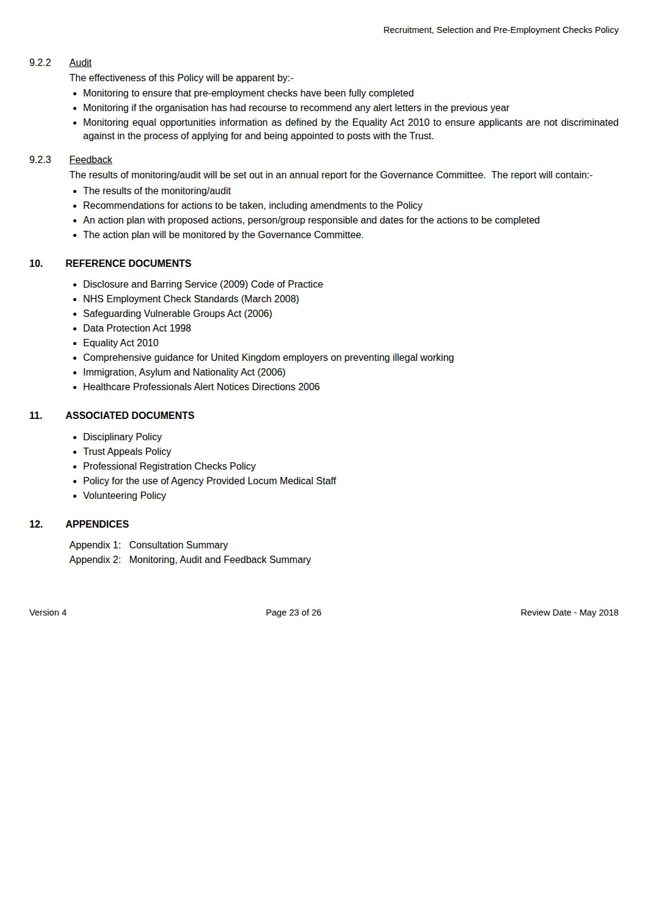Recruitment, Selection and Pre-Employment Checks Policy
9.2.2 Audit
The effectiveness of this Policy will be apparent by:-
Monitoring to ensure that pre-employment checks have been fully completed
Monitoring if the organisation has had recourse to recommend any alert letters in the previous year
Monitoring equal opportunities information as defined by the Equality Act 2010 to ensure applicants are not discriminated against in the process of applying for and being appointed to posts with the Trust.
9.2.3 Feedback
The results of monitoring/audit will be set out in an annual report for the Governance Committee. The report will contain:-
The results of the monitoring/audit
Recommendations for actions to be taken, including amendments to the Policy
An action plan with proposed actions, person/group responsible and dates for the actions to be completed
The action plan will be monitored by the Governance Committee.
10. REFERENCE DOCUMENTS
Disclosure and Barring Service (2009) Code of Practice
NHS Employment Check Standards (March 2008)
Safeguarding Vulnerable Groups Act (2006)
Data Protection Act 1998
Equality Act 2010
Comprehensive guidance for United Kingdom employers on preventing illegal working
Immigration, Asylum and Nationality Act (2006)
Healthcare Professionals Alert Notices Directions 2006
11. ASSOCIATED DOCUMENTS
Disciplinary Policy
Trust Appeals Policy
Professional Registration Checks Policy
Policy for the use of Agency Provided Locum Medical Staff
Volunteering Policy
12. APPENDICES
Appendix 1: Consultation Summary
Appendix 2: Monitoring, Audit and Feedback Summary
Version 4 Page 23 of 26 Review Date - May 2018